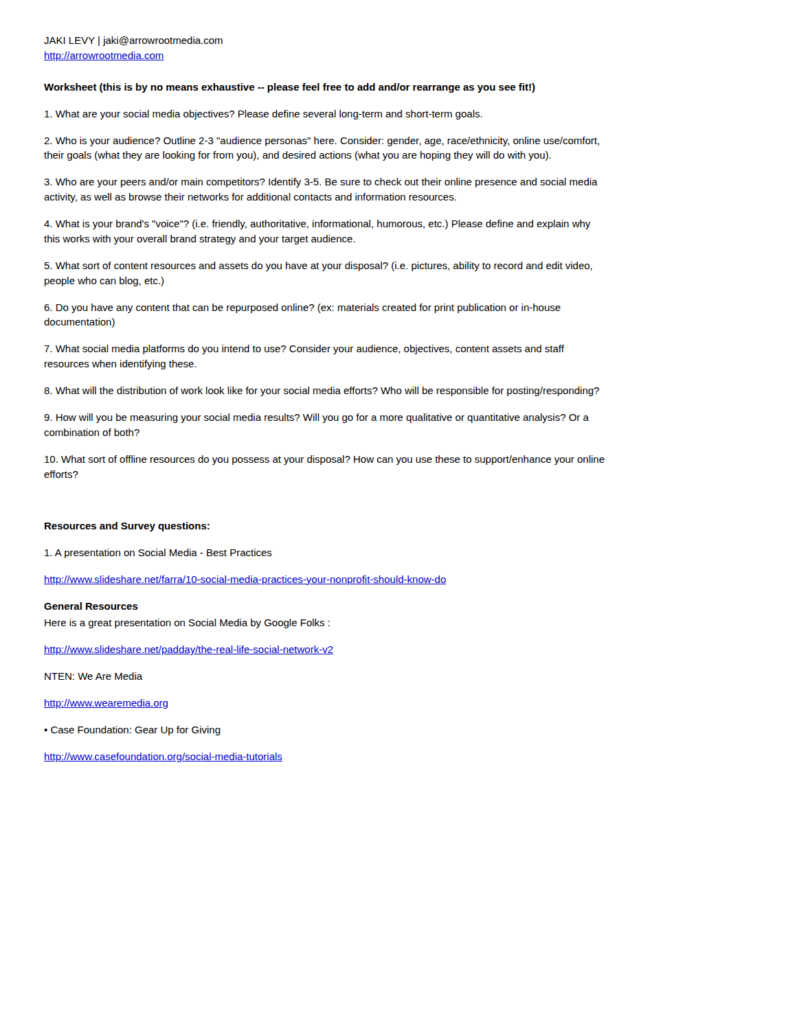JAKI LEVY | jaki@arrowrootmedia.com
http://arrowrootmedia.com
Worksheet (this is by no means exhaustive -- please feel free to add and/or rearrange as you see fit!)
1. What are your social media objectives? Please define several long-term and short-term goals.
2. Who is your audience? Outline 2-3 "audience personas" here. Consider: gender, age, race/ethnicity, online use/comfort, their goals (what they are looking for from you), and desired actions (what you are hoping they will do with you).
3. Who are your peers and/or main competitors? Identify 3-5. Be sure to check out their online presence and social media activity, as well as browse their networks for additional contacts and information resources.
4. What is your brand's "voice"? (i.e. friendly, authoritative, informational, humorous, etc.) Please define and explain why this works with your overall brand strategy and your target audience.
5. What sort of content resources and assets do you have at your disposal? (i.e. pictures, ability to record and edit video, people who can blog, etc.)
6. Do you have any content that can be repurposed online? (ex: materials created for print publication or in-house documentation)
7. What social media platforms do you intend to use? Consider your audience, objectives, content assets and staff resources when identifying these.
8. What will the distribution of work look like for your social media efforts? Who will be responsible for posting/responding?
9. How will you be measuring your social media results? Will you go for a more qualitative or quantitative analysis? Or a combination of both?
10. What sort of offline resources do you possess at your disposal? How can you use these to support/enhance your online efforts?
Resources and Survey questions:
1. A presentation on Social Media - Best Practices
http://www.slideshare.net/farra/10-social-media-practices-your-nonprofit-should-know-do
General Resources
Here is a great presentation on Social Media by Google Folks :
http://www.slideshare.net/padday/the-real-life-social-network-v2
NTEN: We Are Media
http://www.wearemedia.org
• Case Foundation: Gear Up for Giving
http://www.casefoundation.org/social-media-tutorials